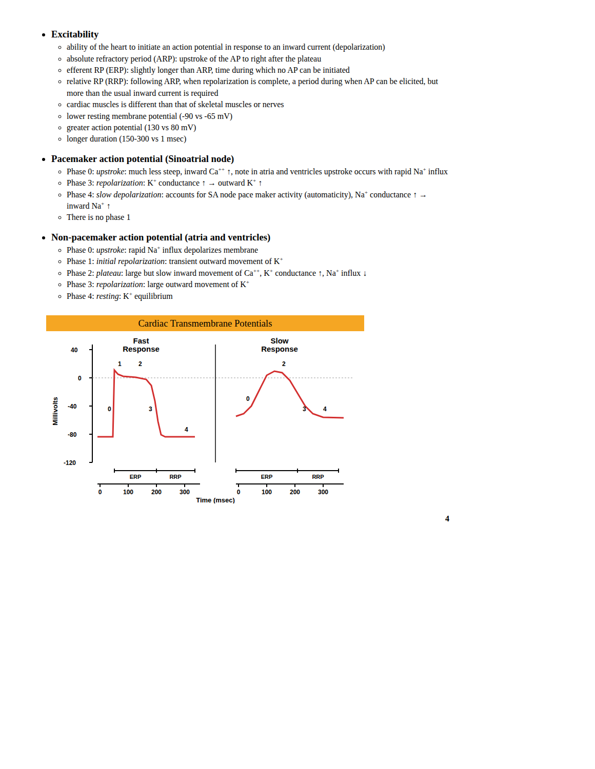Excitability
ability of the heart to initiate an action potential in response to an inward current (depolarization)
absolute refractory period (ARP): upstroke of the AP to right after the plateau
efferent RP (ERP): slightly longer than ARP, time during which no AP can be initiated
relative RP (RRP): following ARP, when repolarization is complete, a period during when AP can be elicited, but more than the usual inward current is required
cardiac muscles is different than that of skeletal muscles or nerves
lower resting membrane potential (-90 vs -65 mV)
greater action potential (130 vs 80 mV)
longer duration (150-300 vs 1 msec)
Pacemaker action potential (Sinoatrial node)
Phase 0: upstroke: much less steep, inward Ca++ ↑, note in atria and ventricles upstroke occurs with rapid Na+ influx
Phase 3: repolarization: K+ conductance ↑ → outward K+ ↑
Phase 4: slow depolarization: accounts for SA node pace maker activity (automaticity), Na+ conductance ↑ → inward Na+ ↑
There is no phase 1
Non-pacemaker action potential (atria and ventricles)
Phase 0: upstroke: rapid Na+ influx depolarizes membrane
Phase 1: initial repolarization: transient outward movement of K+
Phase 2: plateau: large but slow inward movement of Ca++, K+ conductance ↑, Na+ influx ↓
Phase 3: repolarization: large outward movement of K+
Phase 4: resting: K+ equilibrium
Cardiac Transmembrane Potentials
40 0 -40 -80 -120 Millivolts Fast Response Slow Response 0 1 2 3 4 0 2 3 4 ERP RRP ERP RRP 0 100 200 300 0 100 200 300 Time (msec)
4